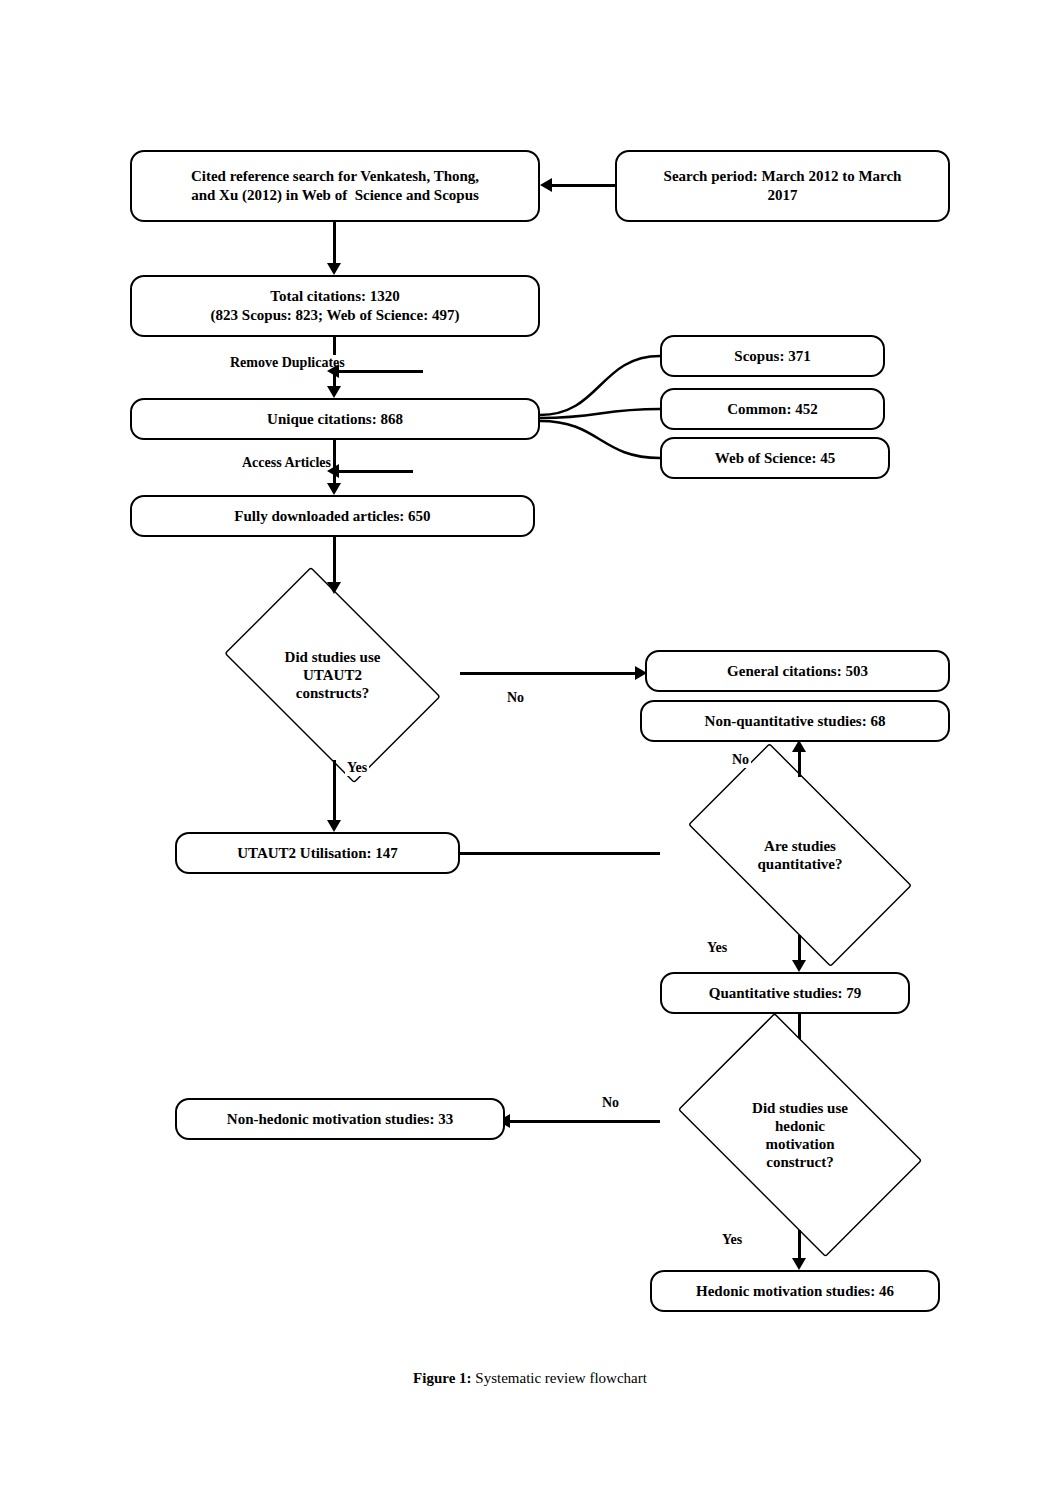Cited reference search for Venkatesh, Thong,
and Xu (2012) in Web of Science and Scopus
Search period: March 2012 to March
2017
Total citations: 1320
(823 Scopus: 823; Web of Science: 497)
Unique citations: 868
Remove Duplicates
Scopus: 371
Common: 452
Web of Science: 45
Fully downloaded articles: 650
Access Articles
Did studies use
UTAUT2
constructs?
No
General citations: 503
Non-quantitative studies: 68
Yes
UTAUT2 Utilisation: 147
Are studies
quantitative?
No
Yes
Quantitative studies: 79
Did studies use
hedonic
motivation
construct?
No
Non-hedonic motivation studies: 33
Yes
Hedonic motivation studies: 46
Figure 1: Systematic review flowchart